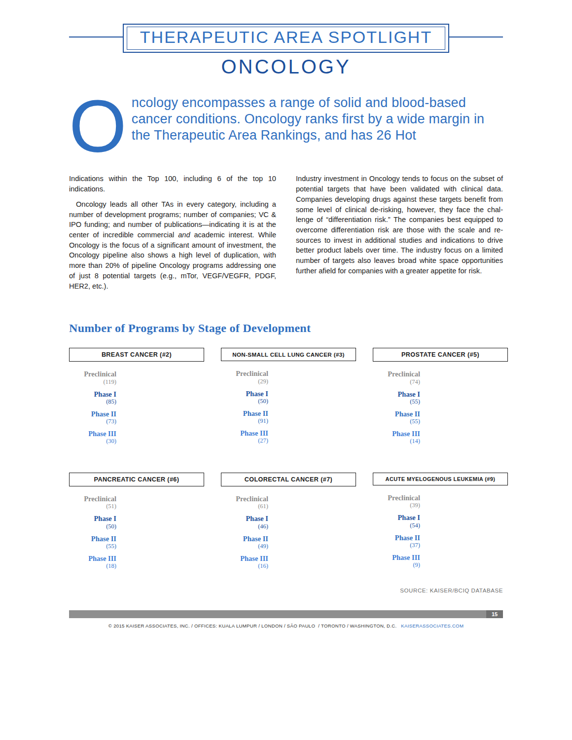THERAPEUTIC AREA SPOTLIGHT
ONCOLOGY
O
ncology encompasses a range of solid and blood-based cancer conditions. Oncology ranks first by a wide margin in the Therapeutic Area Rankings, and has 26 Hot
Indications within the Top 100, including 6 of the top 10 indications.
Oncology leads all other TAs in every category, including a number of development programs; number of companies; VC & IPO funding; and number of publications—indicating it is at the center of incredible commercial and academic interest. While Oncology is the focus of a significant amount of investment, the Oncology pipeline also shows a high level of duplication, with more than 20% of pipeline Oncology programs addressing one of just 8 potential targets (e.g., mTor, VEGF/VEGFR, PDGF, HER2, etc.).
Industry investment in Oncology tends to focus on the subset of potential targets that have been validated with clinical data. Companies developing drugs against these targets benefit from some level of clinical de-risking, however, they face the challenge of “differentiation risk.” The companies best equipped to overcome differentiation risk are those with the scale and resources to invest in additional studies and indications to drive better product labels over time. The industry focus on a limited number of targets also leaves broad white space opportunities further afield for companies with a greater appetite for risk.
Number of Programs by Stage of Development
BREAST CANCER (#2)
Preclinical
(119)
Phase I
(85)
Phase II
(73)
Phase III
(30)
NON-SMALL CELL LUNG CANCER (#3)
Preclinical
(29)
Phase I
(50)
Phase II
(91)
Phase III
(27)
PROSTATE CANCER (#5)
Preclinical
(74)
Phase I
(55)
Phase II
(55)
Phase III
(14)
PANCREATIC CANCER (#6)
Preclinical
(51)
Phase I
(50)
Phase II
(55)
Phase III
(18)
COLORECTAL CANCER (#7)
Preclinical
(61)
Phase I
(46)
Phase II
(49)
Phase III
(16)
ACUTE MYELOGENOUS LEUKEMIA (#9)
Preclinical
(39)
Phase I
(54)
Phase II
(37)
Phase III
(9)
SOURCE: KAISER/BCIQ DATABASE
15
© 2015 KAISER ASSOCIATES, INC. / OFFICES: KUALA LUMPUR / LONDON / SÃO PAULO / TORONTO / WASHINGTON, D.C. KAISERASSOCIATES.COM